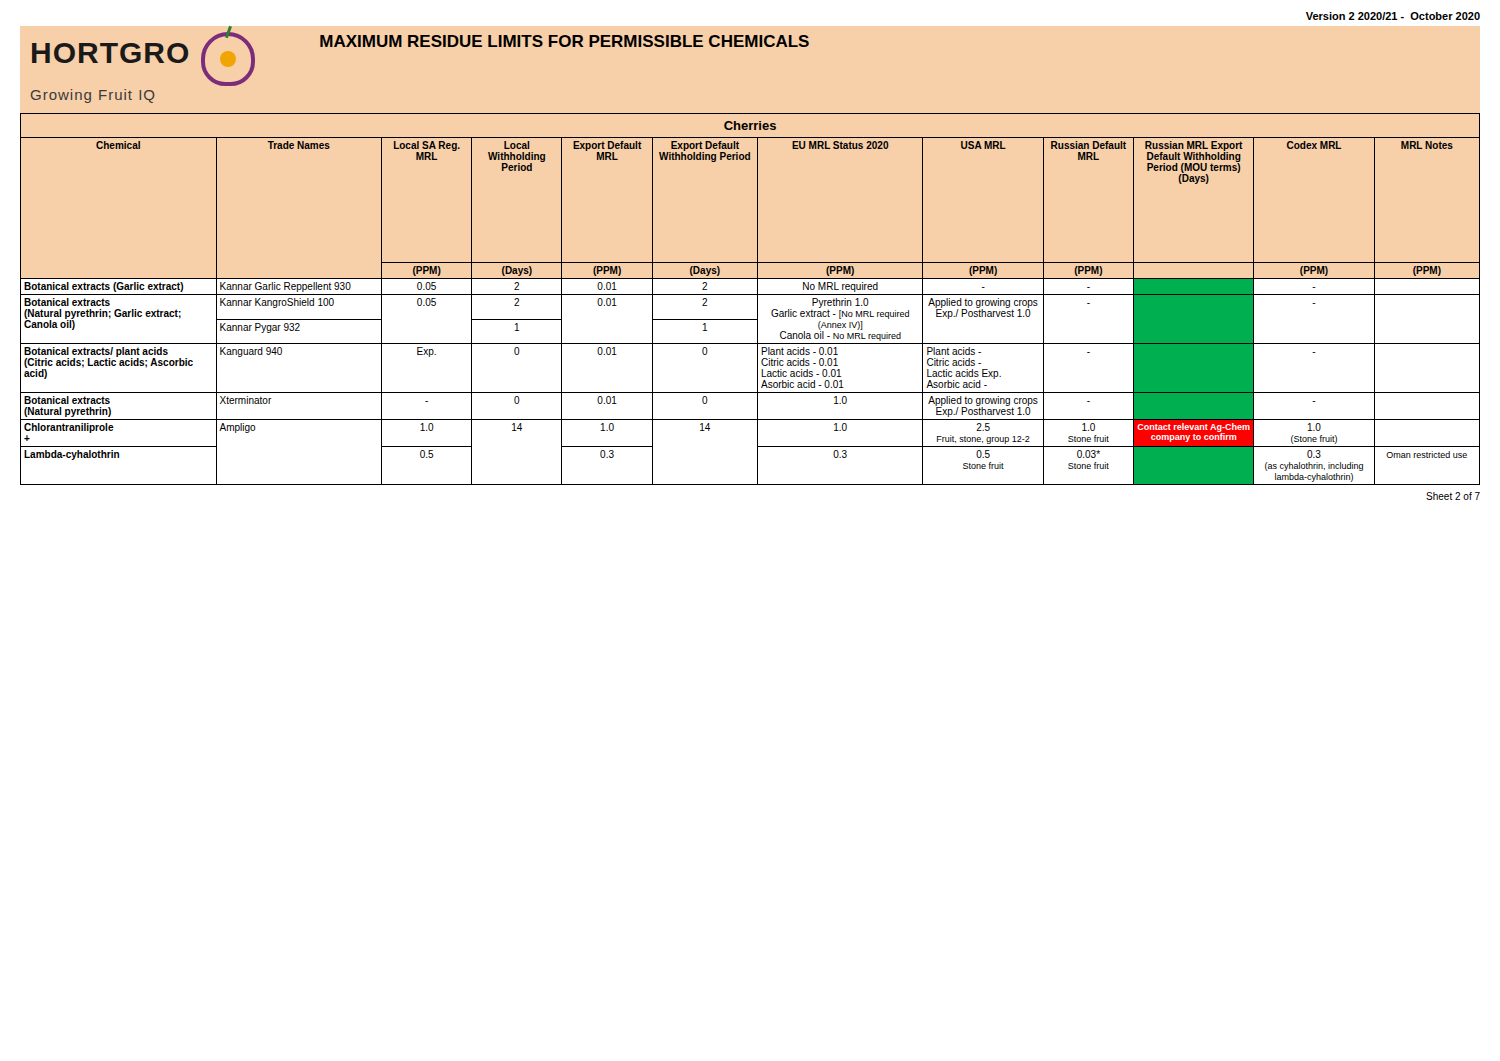Version 2 2020/21 - October 2020
HORTGRO
Growing Fruit IQ
MAXIMUM RESIDUE LIMITS FOR PERMISSIBLE CHEMICALS
Cherries
| Chemical | Trade Names | Local SA Reg. MRL | Local Withholding Period | Export Default MRL | Export Default Withholding Period | EU MRL Status 2020 | USA MRL | Russian Default MRL | Russian MRL Export Default Withholding Period (MOU terms) (Days) | Codex MRL | MRL Notes |
| --- | --- | --- | --- | --- | --- | --- | --- | --- | --- | --- | --- |
| (PPM) | (Days) | (PPM) | (Days) | (PPM) | (PPM) | (PPM) | | (PPM) | (PPM) |
| Botanical extracts (Garlic extract) | Kannar Garlic Reppellent 930 | 0.05 | 2 | 0.01 | 2 | No MRL required | - | - | | - | |
| Botanical extracts (Natural pyrethrin; Garlic extract; Canola oil) | Kannar KangroShield 100 | 0.05 | 2 | 0.01 | 2 | Pyrethrin 1.0 Garlic extract - [No MRL required (Annex IV)] Canola oil - No MRL required | Applied to growing crops Exp./ Postharvest 1.0 | - | | - | |
| Kannar Pygar 932 | 1 | 1 |
| Botanical extracts/ plant acids (Citric acids; Lactic acids; Ascorbic acid) | Kanguard 940 | Exp. | 0 | 0.01 | 0 | Plant acids - 0.01 Citric acids - 0.01 Lactic acids - 0.01 Asorbic acid - 0.01 | Plant acids - Citric acids - Lactic acids Exp. Asorbic acid - | - | | - | |
| Botanical extracts (Natural pyrethrin) | Xterminator | - | 0 | 0.01 | 0 | 1.0 | Applied to growing crops Exp./ Postharvest 1.0 | - | | - | |
| Chlorantraniliprole + | Ampligo | 1.0 | 14 | 1.0 | 14 | 1.0 | 2.5 Fruit, stone, group 12-2 | 1.0 Stone fruit | Contact relevant Ag-Chem company to confirm | 1.0 (Stone fruit) | |
| Lambda-cyhalothrin | 0.5 | 0.3 | 0.3 | 0.5 Stone fruit | 0.03* Stone fruit | | 0.3 (as cyhalothrin, including lambda-cyhalothrin) | Oman restricted use |
Sheet 2 of 7